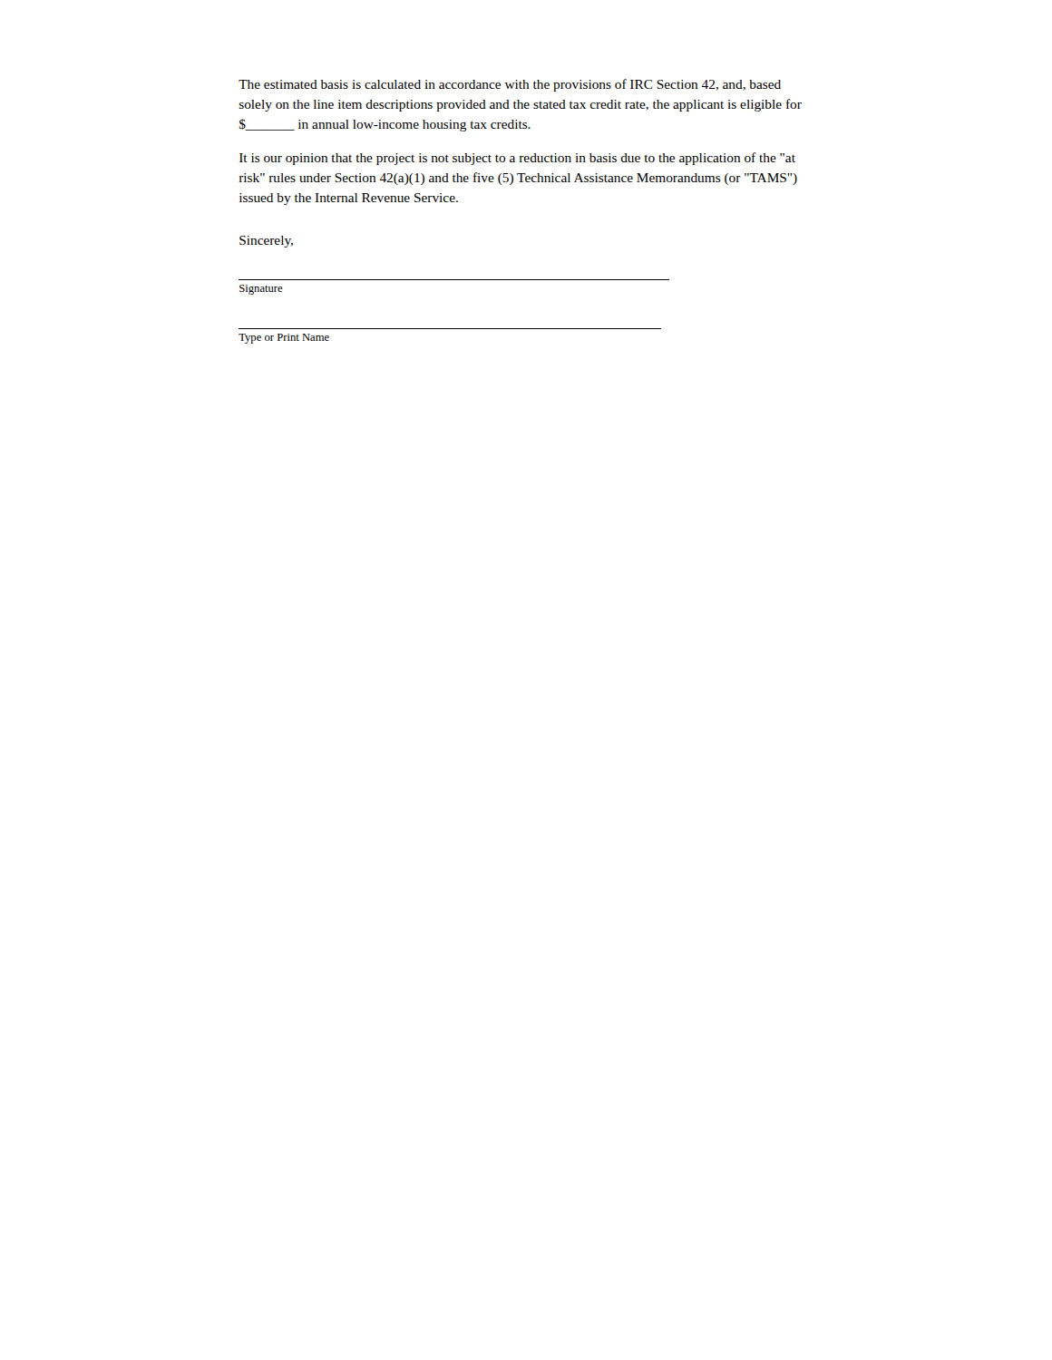The estimated basis is calculated in accordance with the provisions of IRC Section 42, and, based solely on the line item descriptions provided and the stated tax credit rate, the applicant is eligible for $_______ in annual low-income housing tax credits.
It is our opinion that the project is not subject to a reduction in basis due to the application of the "at risk" rules under Section 42(a)(1) and the five (5) Technical Assistance Memorandums (or "TAMS") issued by the Internal Revenue Service.
Sincerely,
Signature
Type or Print Name